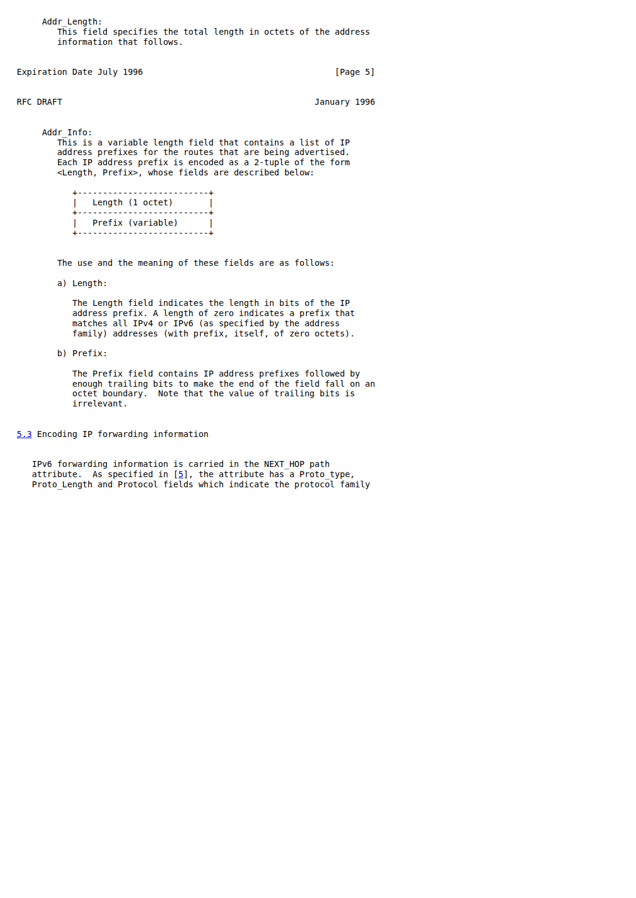Addr_Length: This field specifies the total length in octets of the address information that follows. Expiration Date July 1996 [Page 5] RFC DRAFT January 1996 Addr_Info: This is a variable length field that contains a list of IP address prefixes for the routes that are being advertised. Each IP address prefix is encoded as a 2-tuple of the form <Length, Prefix>, whose fields are described below: +--------------------------+ | Length (1 octet) | +--------------------------+ | Prefix (variable) | +--------------------------+ The use and the meaning of these fields are as follows: a) Length: The Length field indicates the length in bits of the IP address prefix. A length of zero indicates a prefix that matches all IPv4 or IPv6 (as specified by the address family) addresses (with prefix, itself, of zero octets). b) Prefix: The Prefix field contains IP address prefixes followed by enough trailing bits to make the end of the field fall on an octet boundary. Note that the value of trailing bits is irrelevant. 5.3 Encoding IP forwarding information IPv6 forwarding information is carried in the NEXT_HOP path attribute. As specified in [5], the attribute has a Proto_type, Proto_Length and Protocol fields which indicate the protocol family